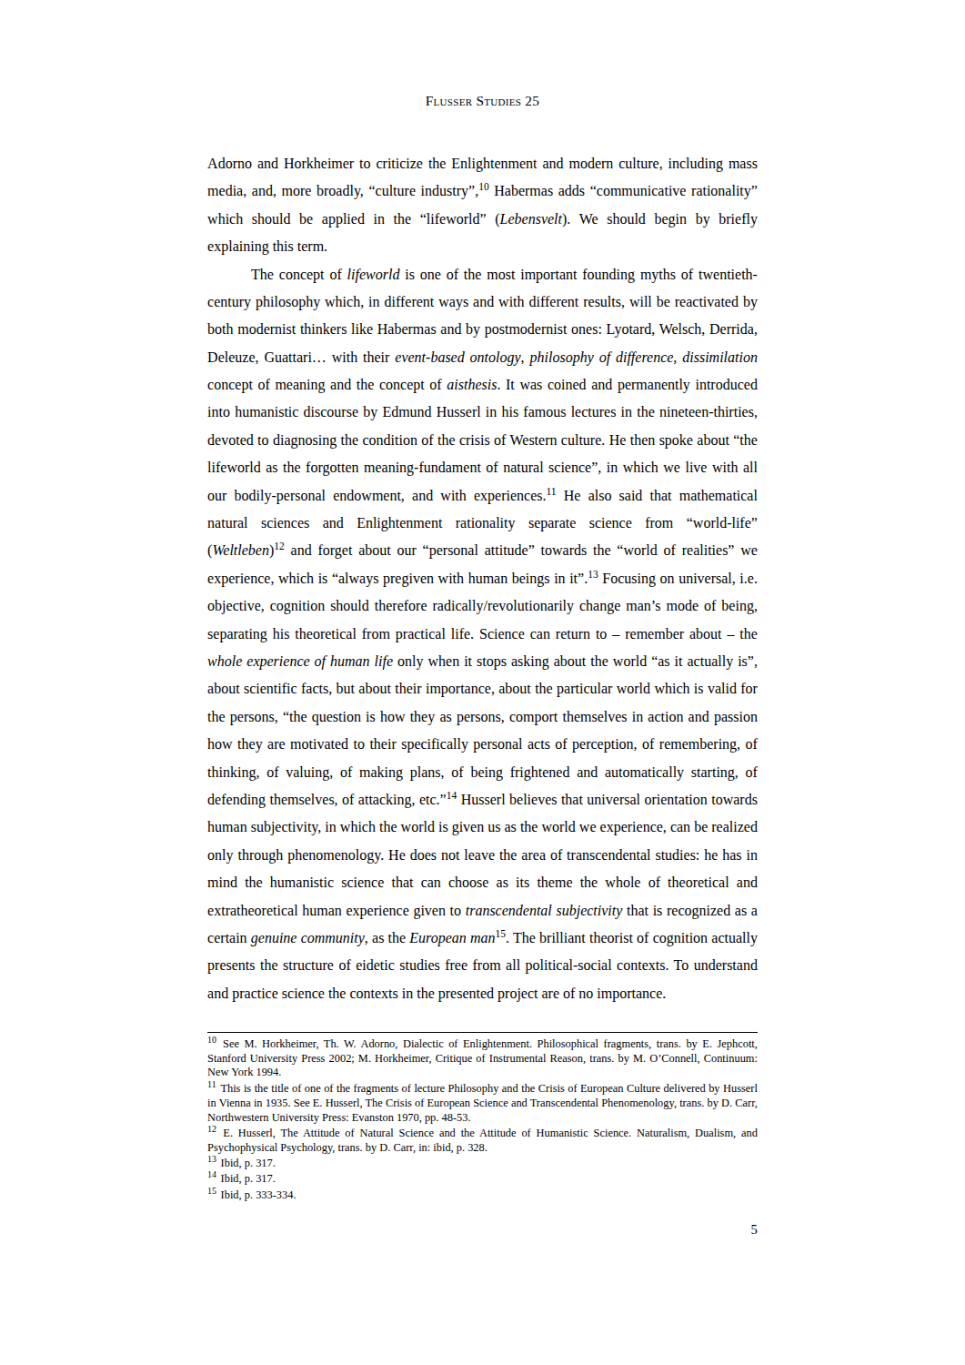Flusser Studies 25
Adorno and Horkheimer to criticize the Enlightenment and modern culture, including mass media, and, more broadly, “culture industry”,10 Habermas adds “communicative rationality” which should be applied in the “lifeworld” (Lebensvelt). We should begin by briefly explaining this term.
The concept of lifeworld is one of the most important founding myths of twentieth-century philosophy which, in different ways and with different results, will be reactivated by both modernist thinkers like Habermas and by postmodernist ones: Lyotard, Welsch, Derrida, Deleuze, Guattari… with their event-based ontology, philosophy of difference, dissimilation concept of meaning and the concept of aisthesis. It was coined and permanently introduced into humanistic discourse by Edmund Husserl in his famous lectures in the nineteen-thirties, devoted to diagnosing the condition of the crisis of Western culture. He then spoke about “the lifeworld as the forgotten meaning-fundament of natural science”, in which we live with all our bodily-personal endowment, and with experiences.11 He also said that mathematical natural sciences and Enlightenment rationality separate science from “world-life” (Weltleben)12 and forget about our “personal attitude” towards the “world of realities” we experience, which is “always pregiven with human beings in it”.13 Focusing on universal, i.e. objective, cognition should therefore radically/revolutionarily change man’s mode of being, separating his theoretical from practical life. Science can return to – remember about – the whole experience of human life only when it stops asking about the world “as it actually is”, about scientific facts, but about their importance, about the particular world which is valid for the persons, “the question is how they as persons, comport themselves in action and passion how they are motivated to their specifically personal acts of perception, of remembering, of thinking, of valuing, of making plans, of being frightened and automatically starting, of defending themselves, of attacking, etc.”14 Husserl believes that universal orientation towards human subjectivity, in which the world is given us as the world we experience, can be realized only through phenomenology. He does not leave the area of transcendental studies: he has in mind the humanistic science that can choose as its theme the whole of theoretical and extratheoretical human experience given to transcendental subjectivity that is recognized as a certain genuine community, as the European man15. The brilliant theorist of cognition actually presents the structure of eidetic studies free from all political-social contexts. To understand and practice science the contexts in the presented project are of no importance.
10 See M. Horkheimer, Th. W. Adorno, Dialectic of Enlightenment. Philosophical fragments, trans. by E. Jephcott, Stanford University Press 2002; M. Horkheimer, Critique of Instrumental Reason, trans. by M. O’Connell, Continuum: New York 1994.
11 This is the title of one of the fragments of lecture Philosophy and the Crisis of European Culture delivered by Husserl in Vienna in 1935. See E. Husserl, The Crisis of European Science and Transcendental Phenomenology, trans. by D. Carr, Northwestern University Press: Evanston 1970, pp. 48-53.
12 E. Husserl, The Attitude of Natural Science and the Attitude of Humanistic Science. Naturalism, Dualism, and Psychophysical Psychology, trans. by D. Carr, in: ibid, p. 328.
13 Ibid, p. 317.
14 Ibid, p. 317.
15 Ibid, p. 333-334.
5